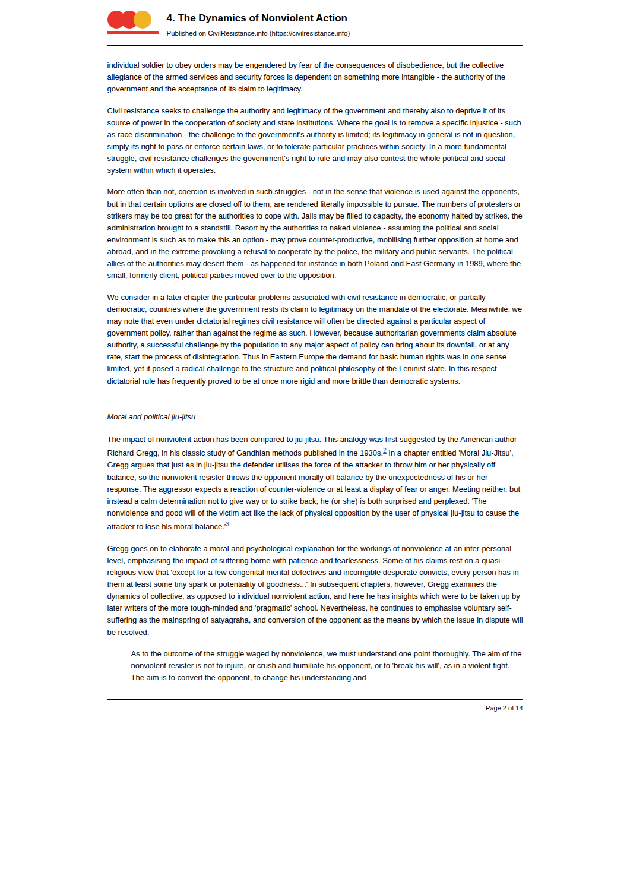4. The Dynamics of Nonviolent Action
Published on CivilResistance.info (https://civilresistance.info)
individual soldier to obey orders may be engendered by fear of the consequences of disobedience, but the collective allegiance of the armed services and security forces is dependent on something more intangible - the authority of the government and the acceptance of its claim to legitimacy.
Civil resistance seeks to challenge the authority and legitimacy of the government and thereby also to deprive it of its source of power in the cooperation of society and state institutions. Where the goal is to remove a specific injustice - such as race discrimination - the challenge to the government's authority is limited; its legitimacy in general is not in question, simply its right to pass or enforce certain laws, or to tolerate particular practices within society. In a more fundamental struggle, civil resistance challenges the government's right to rule and may also contest the whole political and social system within which it operates.
More often than not, coercion is involved in such struggles - not in the sense that violence is used against the opponents, but in that certain options are closed off to them, are rendered literally impossible to pursue. The numbers of protesters or strikers may be too great for the authorities to cope with. Jails may be filled to capacity, the economy halted by strikes, the administration brought to a standstill. Resort by the authorities to naked violence - assuming the political and social environment is such as to make this an option - may prove counter-productive, mobilising further opposition at home and abroad, and in the extreme provoking a refusal to cooperate by the police, the military and public servants. The political allies of the authorities may desert them - as happened for instance in both Poland and East Germany in 1989, where the small, formerly client, political parties moved over to the opposition.
We consider in a later chapter the particular problems associated with civil resistance in democratic, or partially democratic, countries where the government rests its claim to legitimacy on the mandate of the electorate. Meanwhile, we may note that even under dictatorial regimes civil resistance will often be directed against a particular aspect of government policy, rather than against the regime as such. However, because authoritarian governments claim absolute authority, a successful challenge by the population to any major aspect of policy can bring about its downfall, or at any rate, start the process of disintegration. Thus in Eastern Europe the demand for basic human rights was in one sense limited, yet it posed a radical challenge to the structure and political philosophy of the Leninist state. In this respect dictatorial rule has frequently proved to be at once more rigid and more brittle than democratic systems.
Moral and political jiu-jitsu
The impact of nonviolent action has been compared to jiu-jitsu. This analogy was first suggested by the American author Richard Gregg, in his classic study of Gandhian methods published in the 1930s.2 In a chapter entitled 'Moral Jiu-Jitsu', Gregg argues that just as in jiu-jitsu the defender utilises the force of the attacker to throw him or her physically off balance, so the nonviolent resister throws the opponent morally off balance by the unexpectedness of his or her response. The aggressor expects a reaction of counter-violence or at least a display of fear or anger. Meeting neither, but instead a calm determination not to give way or to strike back, he (or she) is both surprised and perplexed. 'The nonviolence and good will of the victim act like the lack of physical opposition by the user of physical jiu-jitsu to cause the attacker to lose his moral balance.'3
Gregg goes on to elaborate a moral and psychological explanation for the workings of nonviolence at an inter-personal level, emphasising the impact of suffering borne with patience and fearlessness. Some of his claims rest on a quasi-religious view that 'except for a few congenital mental defectives and incorrigible desperate convicts, every person has in them at least some tiny spark or potentiality of goodness...' In subsequent chapters, however, Gregg examines the dynamics of collective, as opposed to individual nonviolent action, and here he has insights which were to be taken up by later writers of the more tough-minded and 'pragmatic' school. Nevertheless, he continues to emphasise voluntary self-suffering as the mainspring of satyagraha, and conversion of the opponent as the means by which the issue in dispute will be resolved:
As to the outcome of the struggle waged by nonviolence, we must understand one point thoroughly. The aim of the nonviolent resister is not to injure, or crush and humiliate his opponent, or to 'break his will', as in a violent fight. The aim is to convert the opponent, to change his understanding and
Page 2 of 14